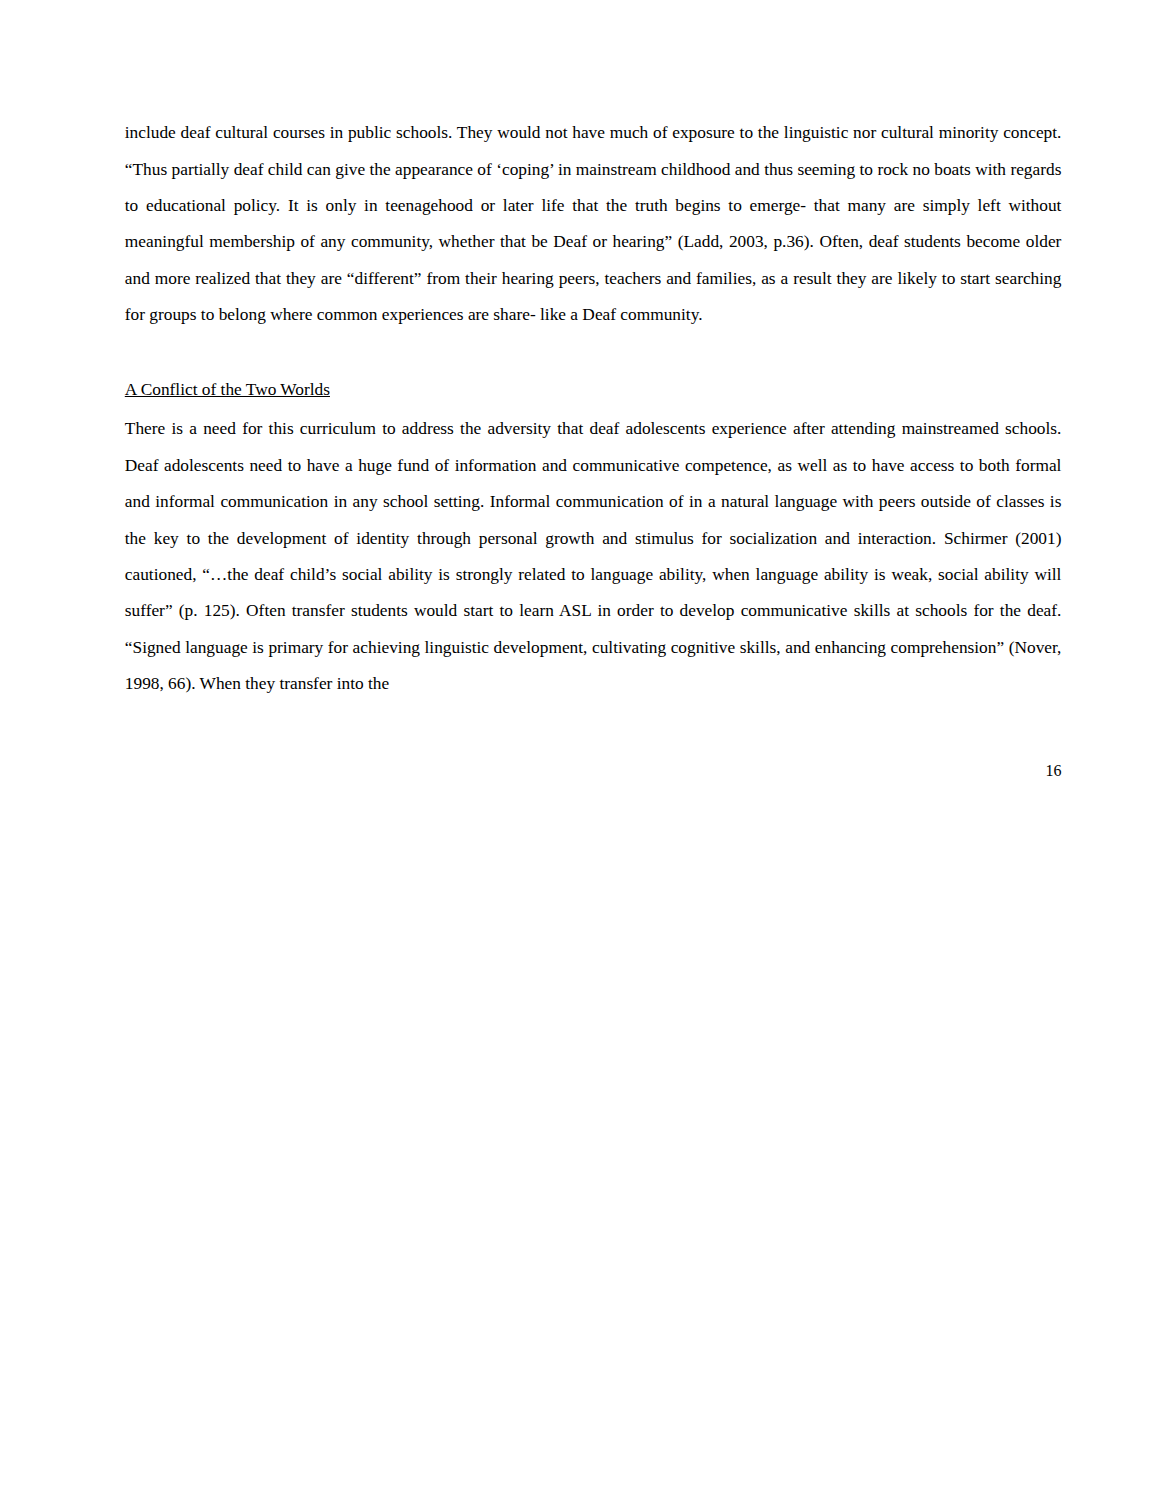include deaf cultural courses in public schools. They would not have much of exposure to the linguistic nor cultural minority concept. “Thus partially deaf child can give the appearance of ‘coping’ in mainstream childhood and thus seeming to rock no boats with regards to educational policy. It is only in teenagehood or later life that the truth begins to emerge- that many are simply left without meaningful membership of any community, whether that be Deaf or hearing” (Ladd, 2003, p.36). Often, deaf students become older and more realized that they are “different” from their hearing peers, teachers and families, as a result they are likely to start searching for groups to belong where common experiences are share- like a Deaf community.
A Conflict of the Two Worlds
There is a need for this curriculum to address the adversity that deaf adolescents experience after attending mainstreamed schools. Deaf adolescents need to have a huge fund of information and communicative competence, as well as to have access to both formal and informal communication in any school setting. Informal communication of in a natural language with peers outside of classes is the key to the development of identity through personal growth and stimulus for socialization and interaction. Schirmer (2001) cautioned, “…the deaf child’s social ability is strongly related to language ability, when language ability is weak, social ability will suffer” (p. 125). Often transfer students would start to learn ASL in order to develop communicative skills at schools for the deaf. “Signed language is primary for achieving linguistic development, cultivating cognitive skills, and enhancing comprehension” (Nover, 1998, 66). When they transfer into the
16